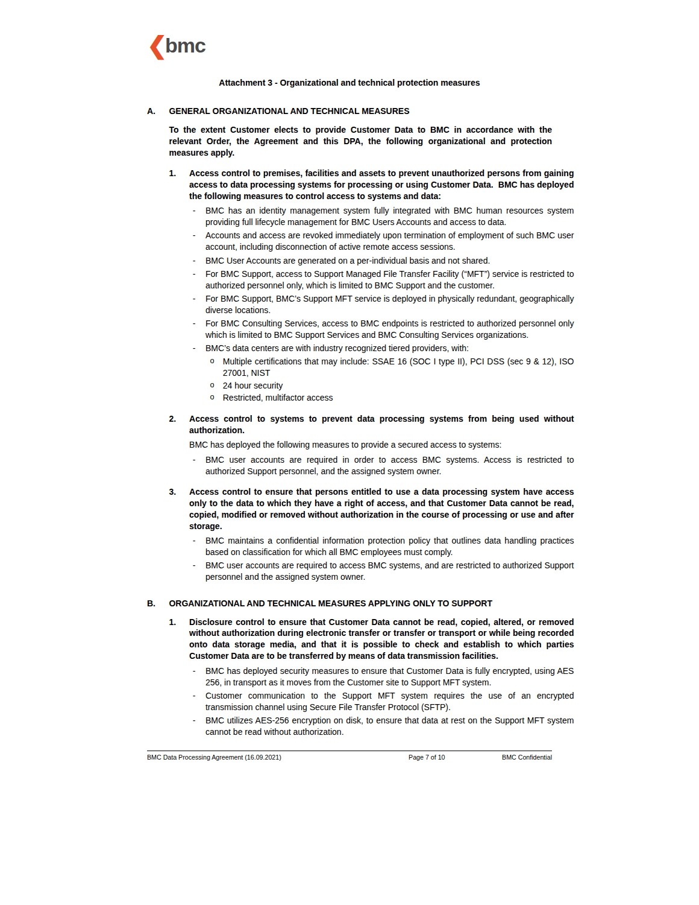❮ bmc
Attachment 3 - Organizational and technical protection measures
A. GENERAL ORGANIZATIONAL AND TECHNICAL MEASURES
To the extent Customer elects to provide Customer Data to BMC in accordance with the relevant Order, the Agreement and this DPA, the following organizational and protection measures apply.
1.
Access control to premises, facilities and assets to prevent unauthorized persons from gaining access to data processing systems for processing or using Customer Data. BMC has deployed the following measures to control access to systems and data:
BMC has an identity management system fully integrated with BMC human resources system providing full lifecycle management for BMC Users Accounts and access to data.
Accounts and access are revoked immediately upon termination of employment of such BMC user account, including disconnection of active remote access sessions.
BMC User Accounts are generated on a per-individual basis and not shared.
For BMC Support, access to Support Managed File Transfer Facility (“MFT”) service is restricted to authorized personnel only, which is limited to BMC Support and the customer.
For BMC Support, BMC’s Support MFT service is deployed in physically redundant, geographically diverse locations.
For BMC Consulting Services, access to BMC endpoints is restricted to authorized personnel only which is limited to BMC Support Services and BMC Consulting Services organizations.
BMC’s data centers are with industry recognized tiered providers, with:
Multiple certifications that may include: SSAE 16 (SOC I type II), PCI DSS (sec 9 & 12), ISO 27001, NIST
24 hour security
Restricted, multifactor access
2.
Access control to systems to prevent data processing systems from being used without authorization.
BMC has deployed the following measures to provide a secured access to systems:
BMC user accounts are required in order to access BMC systems. Access is restricted to authorized Support personnel, and the assigned system owner.
3.
Access control to ensure that persons entitled to use a data processing system have access only to the data to which they have a right of access, and that Customer Data cannot be read, copied, modified or removed without authorization in the course of processing or use and after storage.
BMC maintains a confidential information protection policy that outlines data handling practices based on classification for which all BMC employees must comply.
BMC user accounts are required to access BMC systems, and are restricted to authorized Support personnel and the assigned system owner.
B. ORGANIZATIONAL AND TECHNICAL MEASURES APPLYING ONLY TO SUPPORT
1.
Disclosure control to ensure that Customer Data cannot be read, copied, altered, or removed without authorization during electronic transfer or transfer or transport or while being recorded onto data storage media, and that it is possible to check and establish to which parties Customer Data are to be transferred by means of data transmission facilities.
BMC has deployed security measures to ensure that Customer Data is fully encrypted, using AES 256, in transport as it moves from the Customer site to Support MFT system.
Customer communication to the Support MFT system requires the use of an encrypted transmission channel using Secure File Transfer Protocol (SFTP).
BMC utilizes AES-256 encryption on disk, to ensure that data at rest on the Support MFT system cannot be read without authorization.
| BMC Data Processing Agreement (16.09.2021) | Page 7 of 10 | BMC Confidential |